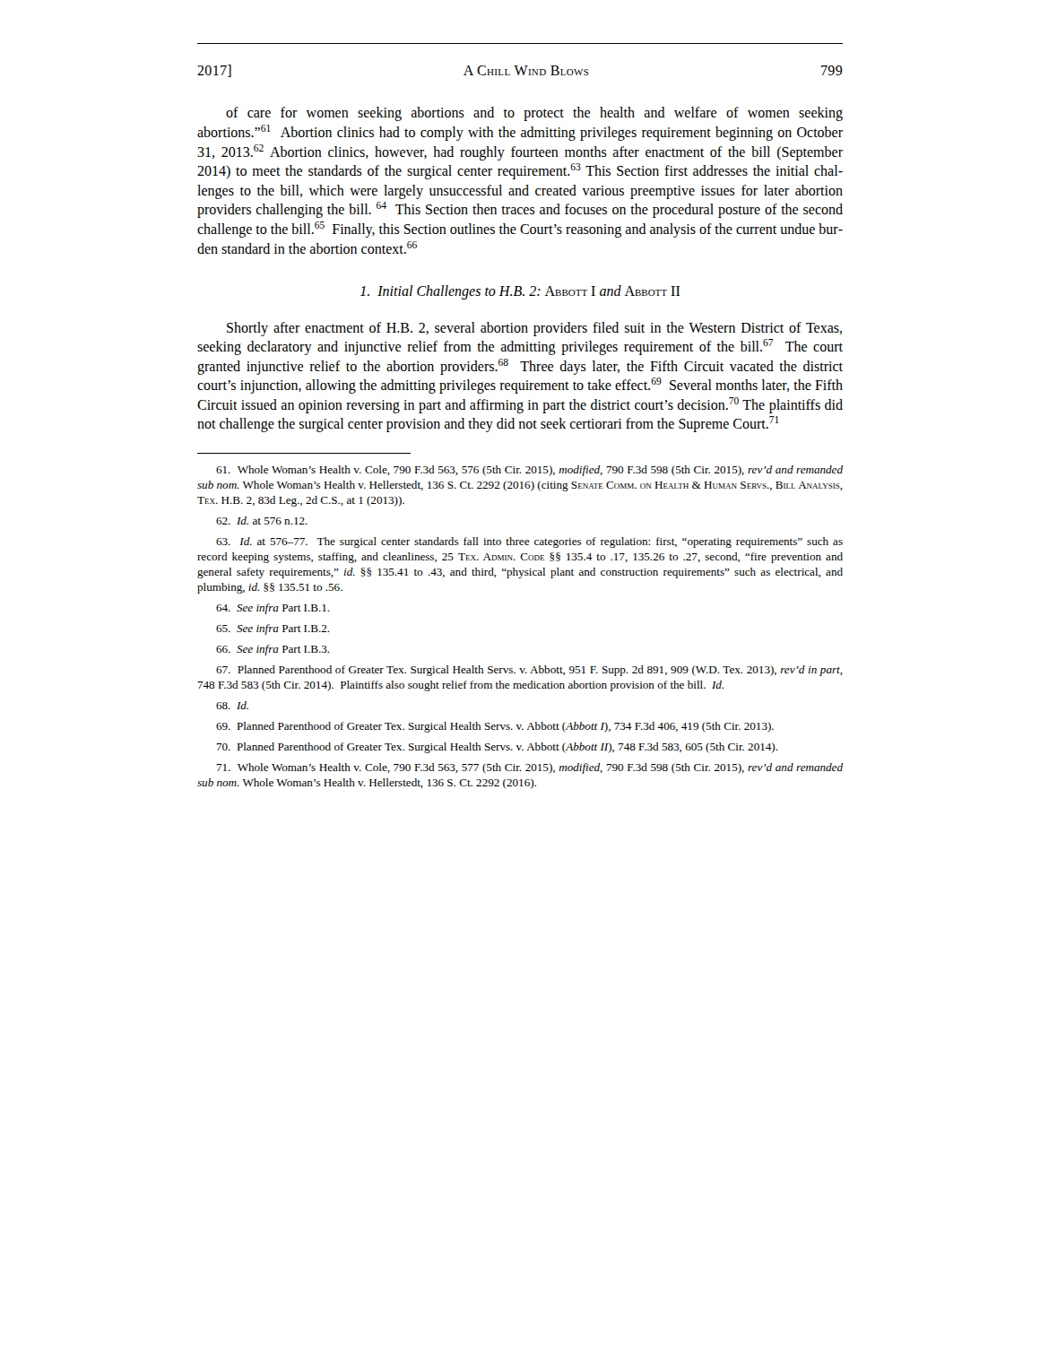2017] A Chill Wind Blows 799
of care for women seeking abortions and to protect the health and welfare of women seeking abortions.”61 Abortion clinics had to comply with the admitting privileges requirement beginning on October 31, 2013.62 Abortion clinics, however, had roughly fourteen months after enactment of the bill (September 2014) to meet the standards of the surgical center requirement.63 This Section first addresses the initial challenges to the bill, which were largely unsuccessful and created various preemptive issues for later abortion providers challenging the bill. 64 This Section then traces and focuses on the procedural posture of the second challenge to the bill.65 Finally, this Section outlines the Court’s reasoning and analysis of the current undue burden standard in the abortion context.66
1. Initial Challenges to H.B. 2: Abbott I and Abbott II
Shortly after enactment of H.B. 2, several abortion providers filed suit in the Western District of Texas, seeking declaratory and injunctive relief from the admitting privileges requirement of the bill.67 The court granted injunctive relief to the abortion providers.68 Three days later, the Fifth Circuit vacated the district court’s injunction, allowing the admitting privileges requirement to take effect.69 Several months later, the Fifth Circuit issued an opinion reversing in part and affirming in part the district court’s decision.70 The plaintiffs did not challenge the surgical center provision and they did not seek certiorari from the Supreme Court.71
61. Whole Woman’s Health v. Cole, 790 F.3d 563, 576 (5th Cir. 2015), modified, 790 F.3d 598 (5th Cir. 2015), rev’d and remanded sub nom. Whole Woman’s Health v. Hellerstedt, 136 S. Ct. 2292 (2016) (citing Senate Comm. on Health & Human Servs., Bill Analysis, Tex. H.B. 2, 83d Leg., 2d C.S., at 1 (2013)).
62. Id. at 576 n.12.
63. Id. at 576–77. The surgical center standards fall into three categories of regulation: first, “operating requirements” such as record keeping systems, staffing, and cleanliness, 25 Tex. Admin. Code §§ 135.4 to .17, 135.26 to .27, second, “fire prevention and general safety requirements,” id. §§ 135.41 to .43, and third, “physical plant and construction requirements” such as electrical, and plumbing, id. §§ 135.51 to .56.
64. See infra Part I.B.1.
65. See infra Part I.B.2.
66. See infra Part I.B.3.
67. Planned Parenthood of Greater Tex. Surgical Health Servs. v. Abbott, 951 F. Supp. 2d 891, 909 (W.D. Tex. 2013), rev’d in part, 748 F.3d 583 (5th Cir. 2014). Plaintiffs also sought relief from the medication abortion provision of the bill. Id.
68. Id.
69. Planned Parenthood of Greater Tex. Surgical Health Servs. v. Abbott (Abbott I), 734 F.3d 406, 419 (5th Cir. 2013).
70. Planned Parenthood of Greater Tex. Surgical Health Servs. v. Abbott (Abbott II), 748 F.3d 583, 605 (5th Cir. 2014).
71. Whole Woman’s Health v. Cole, 790 F.3d 563, 577 (5th Cir. 2015), modified, 790 F.3d 598 (5th Cir. 2015), rev’d and remanded sub nom. Whole Woman’s Health v. Hellerstedt, 136 S. Ct. 2292 (2016).